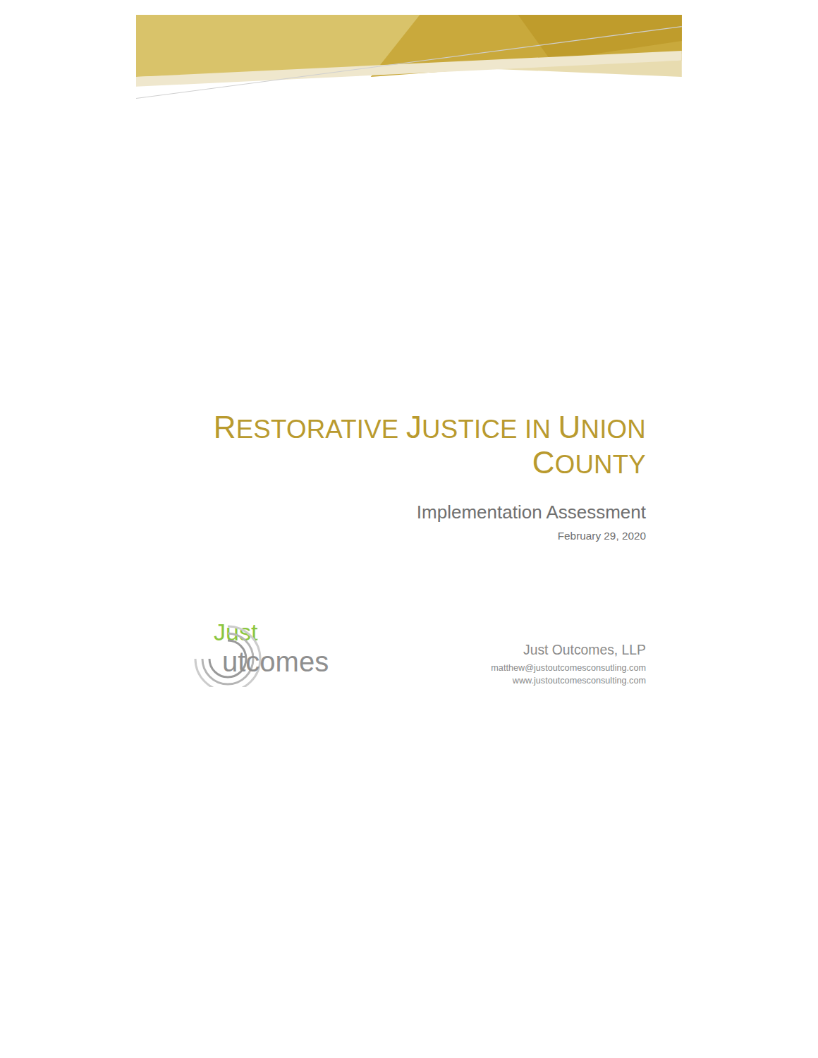Restorative Justice in Union County
Implementation Assessment
February 29, 2020
Just utcomes
Just Outcomes, LLP
matthew@justoutcomesconsutling.com www.justoutcomesconsulting.com